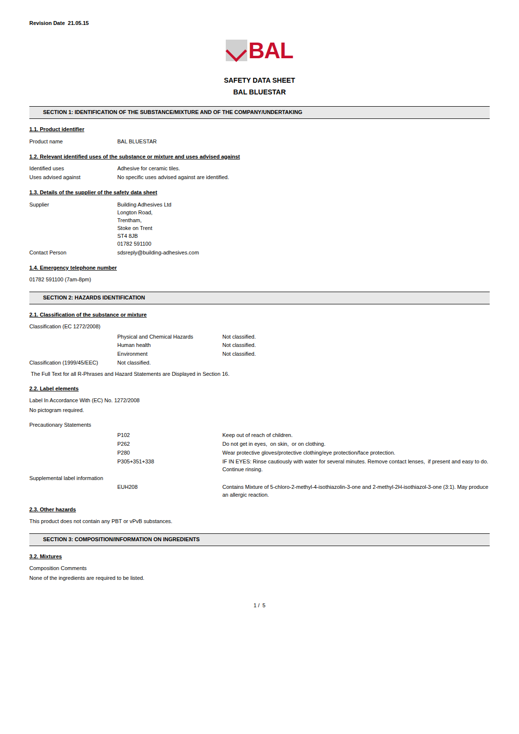Revision Date 21.05.15
BAL
SAFETY DATA SHEET
BAL BLUESTAR
SECTION 1: IDENTIFICATION OF THE SUBSTANCE/MIXTURE AND OF THE COMPANY/UNDERTAKING
1.1. Product identifier
| Product name | BAL BLUESTAR |
1.2. Relevant identified uses of the substance or mixture and uses advised against
| Identified uses | Adhesive for ceramic tiles. |
| Uses advised against | No specific uses advised against are identified. |
1.3. Details of the supplier of the safety data sheet
| Supplier | Building Adhesives Ltd Longton Road, Trentham, Stoke on Trent ST4 8JB 01782 591100 |
| Contact Person | sdsreply@building-adhesives.com |
1.4. Emergency telephone number
01782 591100 (7am-8pm)
SECTION 2: HAZARDS IDENTIFICATION
2.1. Classification of the substance or mixture
Classification (EC 1272/2008)
| | Physical and Chemical Hazards | Not classified. |
| | Human health | Not classified. |
| | Environment | Not classified. |
| Classification (1999/45/EEC) | Not classified. | |
The Full Text for all R-Phrases and Hazard Statements are Displayed in Section 16.
2.2. Label elements
Label In Accordance With (EC) No. 1272/2008
No pictogram required.
Precautionary Statements
| | P102 | Keep out of reach of children. |
| | P262 | Do not get in eyes, on skin, or on clothing. |
| | P280 | Wear protective gloves/protective clothing/eye protection/face protection. |
| | P305+351+338 | IF IN EYES: Rinse cautiously with water for several minutes. Remove contact lenses, if present and easy to do. Continue rinsing. |
| Supplemental label information | | |
| | EUH208 | Contains Mixture of 5-chloro-2-methyl-4-isothiazolin-3-one and 2-methyl-2H-isothiazol-3-one (3:1). May produce an allergic reaction. |
2.3. Other hazards
This product does not contain any PBT or vPvB substances.
SECTION 3: COMPOSITION/INFORMATION ON INGREDIENTS
3.2. Mixtures
Composition Comments
None of the ingredients are required to be listed.
1 / 5